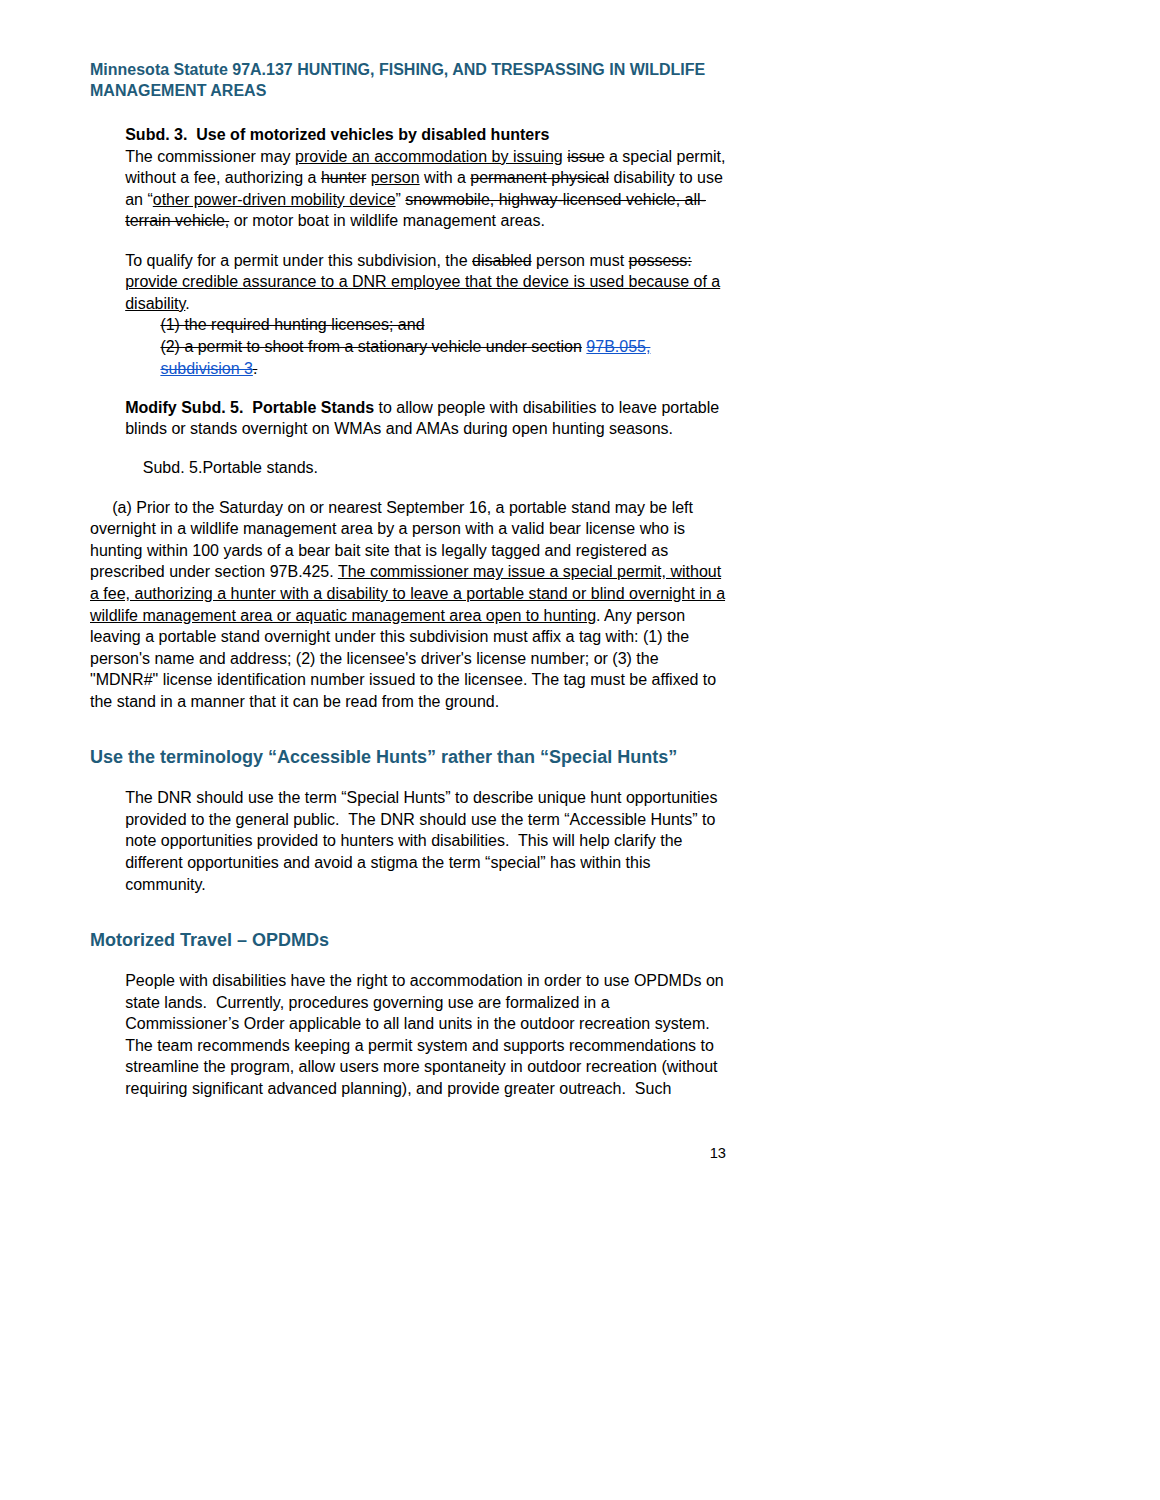Minnesota Statute 97A.137 HUNTING, FISHING, AND TRESPASSING IN WILDLIFE MANAGEMENT AREAS
Subd. 3. Use of motorized vehicles by disabled hunters
The commissioner may provide an accommodation by issuing issue a special permit, without a fee, authorizing a hunter person with a permanent physical disability to use an “other power-driven mobility device” snowmobile, highway-licensed vehicle, all-terrain vehicle, or motor boat in wildlife management areas.
To qualify for a permit under this subdivision, the disabled person must possess: provide credible assurance to a DNR employee that the device is used because of a disability.
(1) the required hunting licenses; and
(2) a permit to shoot from a stationary vehicle under section 97B.055, subdivision 3.
Modify Subd. 5. Portable Stands to allow people with disabilities to leave portable blinds or stands overnight on WMAs and AMAs during open hunting seasons.
Subd. 5.Portable stands.
(a) Prior to the Saturday on or nearest September 16, a portable stand may be left overnight in a wildlife management area by a person with a valid bear license who is hunting within 100 yards of a bear bait site that is legally tagged and registered as prescribed under section 97B.425. The commissioner may issue a special permit, without a fee, authorizing a hunter with a disability to leave a portable stand or blind overnight in a wildlife management area or aquatic management area open to hunting. Any person leaving a portable stand overnight under this subdivision must affix a tag with: (1) the person's name and address; (2) the licensee's driver's license number; or (3) the "MDNR#" license identification number issued to the licensee. The tag must be affixed to the stand in a manner that it can be read from the ground.
Use the terminology “Accessible Hunts” rather than “Special Hunts”
The DNR should use the term “Special Hunts” to describe unique hunt opportunities provided to the general public. The DNR should use the term “Accessible Hunts” to note opportunities provided to hunters with disabilities. This will help clarify the different opportunities and avoid a stigma the term “special” has within this community.
Motorized Travel – OPDMDs
People with disabilities have the right to accommodation in order to use OPDMDs on state lands. Currently, procedures governing use are formalized in a Commissioner’s Order applicable to all land units in the outdoor recreation system. The team recommends keeping a permit system and supports recommendations to streamline the program, allow users more spontaneity in outdoor recreation (without requiring significant advanced planning), and provide greater outreach. Such
13